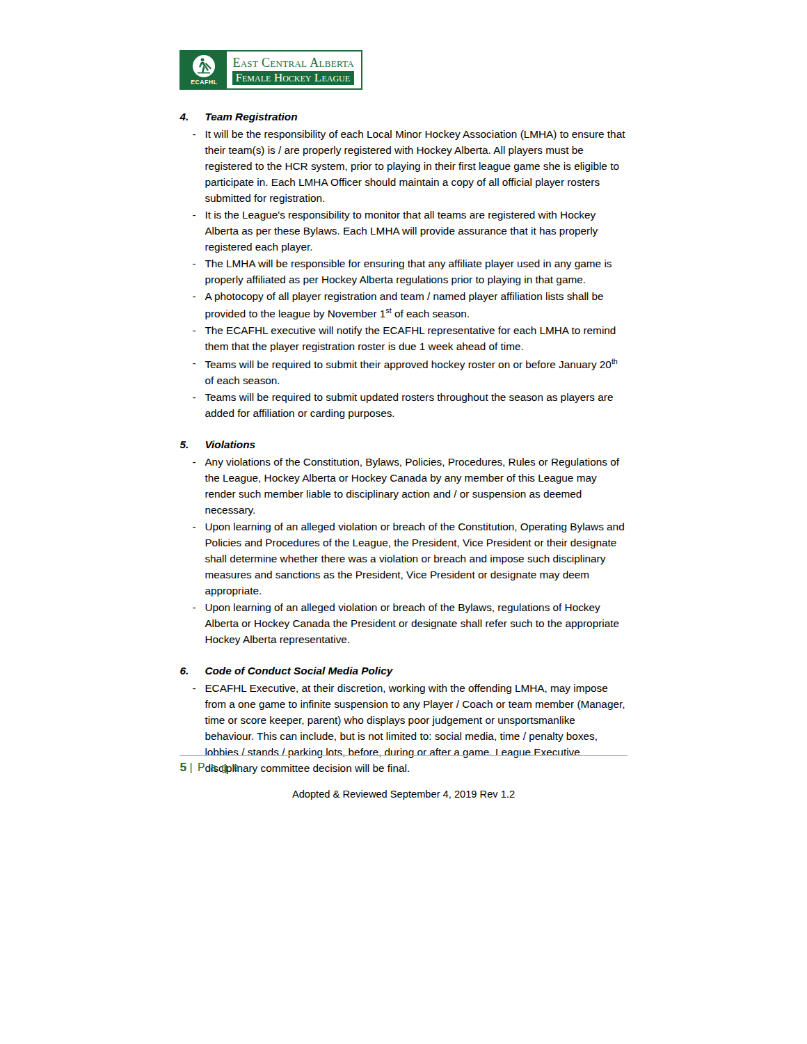ECAFHL
East Central Alberta
Female Hockey League
Team Registration
It will be the responsibility of each Local Minor Hockey Association (LMHA) to ensure that their team(s) is / are properly registered with Hockey Alberta. All players must be registered to the HCR system, prior to playing in their first league game she is eligible to participate in. Each LMHA Officer should maintain a copy of all official player rosters submitted for registration.
It is the League's responsibility to monitor that all teams are registered with Hockey Alberta as per these Bylaws. Each LMHA will provide assurance that it has properly registered each player.
The LMHA will be responsible for ensuring that any affiliate player used in any game is properly affiliated as per Hockey Alberta regulations prior to playing in that game.
A photocopy of all player registration and team / named player affiliation lists shall be provided to the league by November 1st of each season.
The ECAFHL executive will notify the ECAFHL representative for each LMHA to remind them that the player registration roster is due 1 week ahead of time.
Teams will be required to submit their approved hockey roster on or before January 20th of each season.
Teams will be required to submit updated rosters throughout the season as players are added for affiliation or carding purposes.
Violations
Any violations of the Constitution, Bylaws, Policies, Procedures, Rules or Regulations of the League, Hockey Alberta or Hockey Canada by any member of this League may render such member liable to disciplinary action and / or suspension as deemed necessary.
Upon learning of an alleged violation or breach of the Constitution, Operating Bylaws and Policies and Procedures of the League, the President, Vice President or their designate shall determine whether there was a violation or breach and impose such disciplinary measures and sanctions as the President, Vice President or designate may deem appropriate.
Upon learning of an alleged violation or breach of the Bylaws, regulations of Hockey Alberta or Hockey Canada the President or designate shall refer such to the appropriate Hockey Alberta representative.
Code of Conduct Social Media Policy
ECAFHL Executive, at their discretion, working with the offending LMHA, may impose from a one game to infinite suspension to any Player / Coach or team member (Manager, time or score keeper, parent) who displays poor judgement or unsportsmanlike behaviour. This can include, but is not limited to: social media, time / penalty boxes, lobbies / stands / parking lots, before, during or after a game. League Executive disciplinary committee decision will be final.
5 | P a g e
Adopted & Reviewed September 4, 2019 Rev 1.2